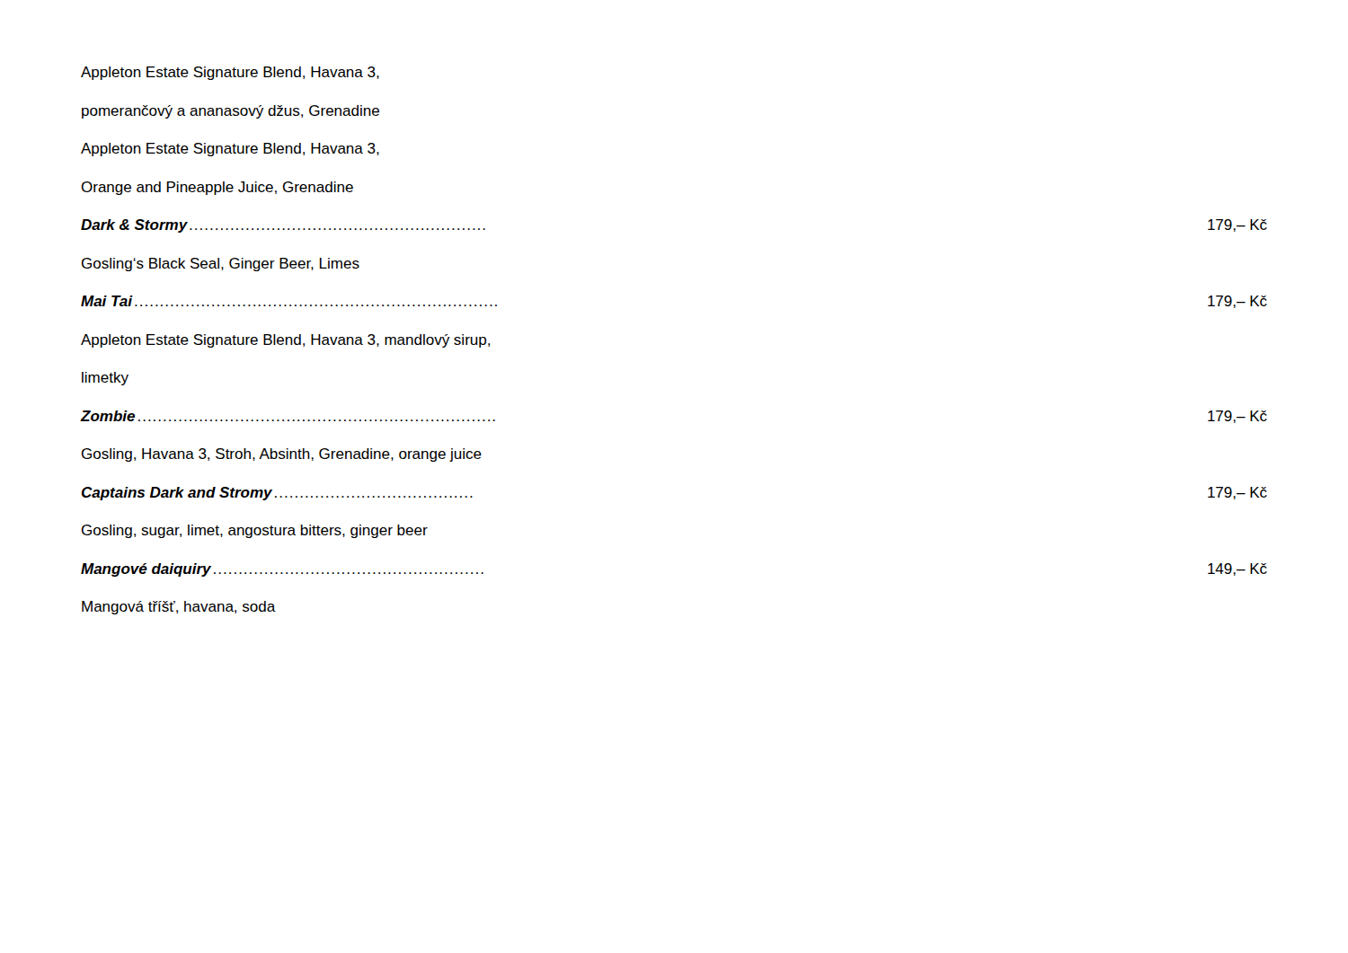Appleton Estate Signature Blend, Havana 3,
pomerančový a ananasový džus, Grenadine
Appleton Estate Signature Blend, Havana 3,
Orange and Pineapple Juice, Grenadine
Dark & Stormy .......................................................... 179,– Kč
Gosling‘s Black Seal, Ginger Beer, Limes
Mai Tai ....................................................................... 179,– Kč
Appleton Estate Signature Blend, Havana 3, mandlový sirup,
limetky
Zombie ...................................................................... 179,– Kč
Gosling, Havana 3, Stroh, Absinth, Grenadine, orange juice
Captains Dark and Stromy ....................................... 179,– Kč
Gosling, sugar, limet, angostura bitters, ginger beer
Mangové daiquiry ..................................................... 149,– Kč
Mangová tříšť, havana, soda